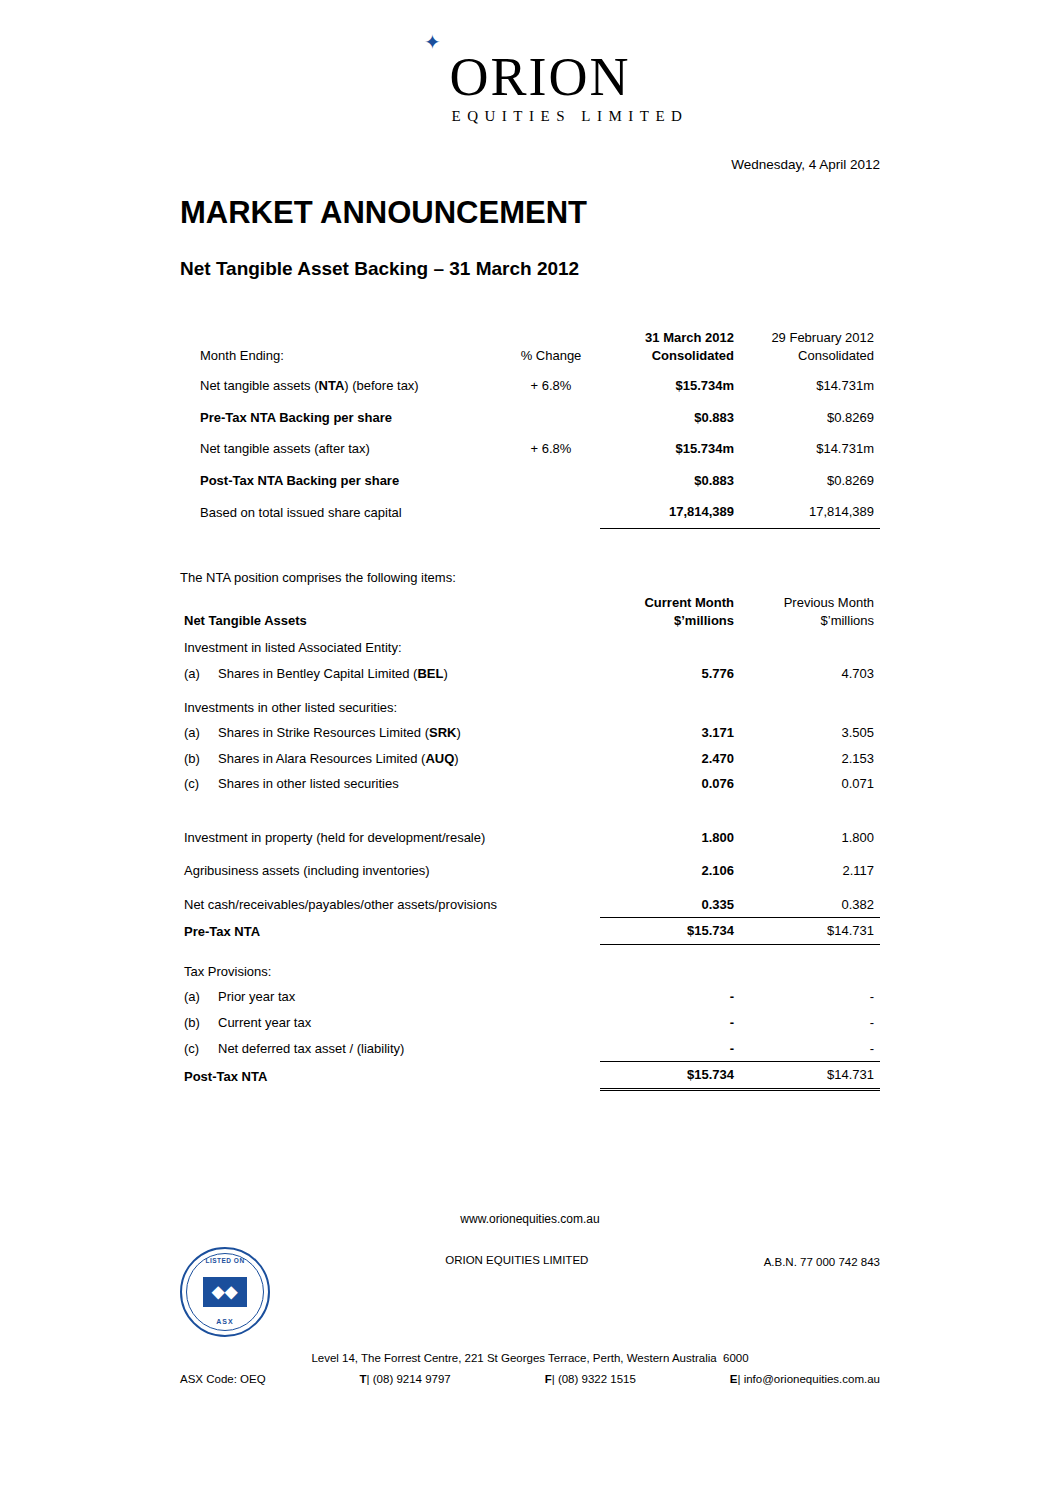✦
ORION
EQUITIES LIMITED
Wednesday, 4 April 2012
MARKET ANNOUNCEMENT
Net Tangible Asset Backing – 31 March 2012
| Month Ending: | % Change | 31 March 2012 Consolidated | 29 February 2012 Consolidated |
| Net tangible assets ( NTA ) (before tax) | + 6.8% | $15.734m | $14.731m |
| Pre-Tax NTA Backing per share | | $0.883 | $0.8269 |
| Net tangible assets (after tax) | + 6.8% | $15.734m | $14.731m |
| Post-Tax NTA Backing per share | | $0.883 | $0.8269 |
| Based on total issued share capital | | 17,814,389 | 17,814,389 |
The NTA position comprises the following items:
| Net Tangible Assets | Current Month $’millions | Previous Month $’millions |
| Investment in listed Associated Entity: | | |
| (a) Shares in Bentley Capital Limited ( BEL ) | 5.776 | 4.703 |
| Investments in other listed securities: | | |
| (a) Shares in Strike Resources Limited ( SRK ) | 3.171 | 3.505 |
| (b) Shares in Alara Resources Limited ( AUQ ) | 2.470 | 2.153 |
| (c) Shares in other listed securities | 0.076 | 0.071 |
| Investment in property (held for development/resale) | 1.800 | 1.800 |
| Agribusiness assets (including inventories) | 2.106 | 2.117 |
| Net cash/receivables/payables/other assets/provisions | 0.335 | 0.382 |
| Pre-Tax NTA | $15.734 | $14.731 |
| Tax Provisions: | | |
| (a) Prior year tax | - | - |
| (b) Current year tax | - | - |
| (c) Net deferred tax asset / (liability) | - | - |
| Post-Tax NTA | $15.734 | $14.731 |
www.orionequities.com.au
LISTED ON
◆◆
ASX
ORION EQUITIES LIMITED
A.B.N. 77 000 742 843
Level 14, The Forrest Centre, 221 St Georges Terrace, Perth, Western Australia 6000
ASX Code: OEQ T| (08) 9214 9797 F| (08) 9322 1515 E| info@orionequities.com.au